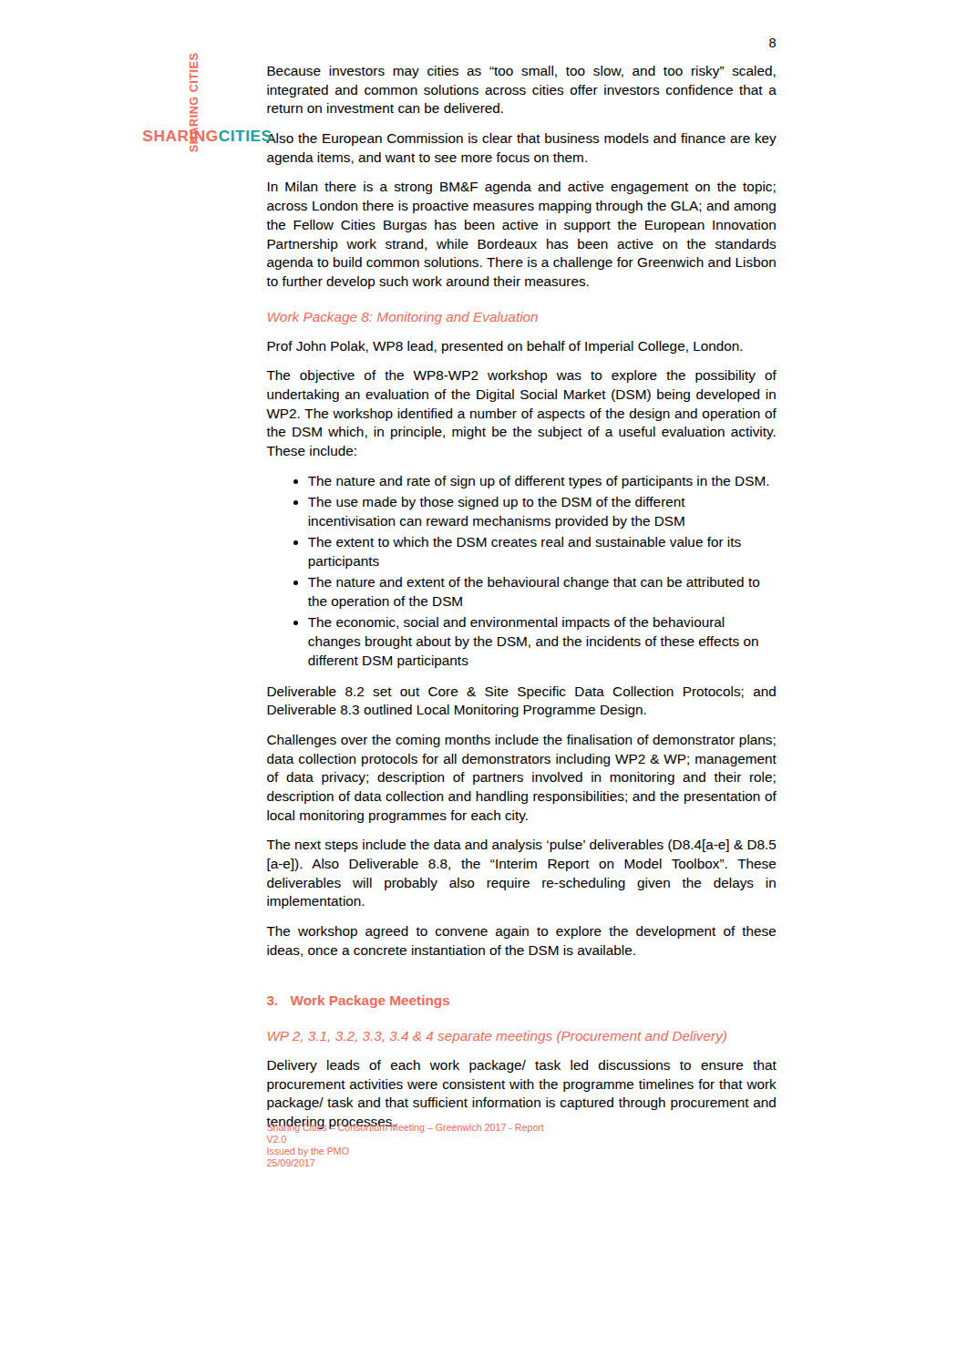SHARING CITIES
SHARINGCITIES
8
Because investors may cities as “too small, too slow, and too risky” scaled, integrated and common solutions across cities offer investors confidence that a return on investment can be delivered.
Also the European Commission is clear that business models and finance are key agenda items, and want to see more focus on them.
In Milan there is a strong BM&F agenda and active engagement on the topic; across London there is proactive measures mapping through the GLA; and among the Fellow Cities Burgas has been active in support the European Innovation Partnership work strand, while Bordeaux has been active on the standards agenda to build common solutions. There is a challenge for Greenwich and Lisbon to further develop such work around their measures.
Work Package 8: Monitoring and Evaluation
Prof John Polak, WP8 lead, presented on behalf of Imperial College, London.
The objective of the WP8-WP2 workshop was to explore the possibility of undertaking an evaluation of the Digital Social Market (DSM) being developed in WP2. The workshop identified a number of aspects of the design and operation of the DSM which, in principle, might be the subject of a useful evaluation activity. These include:
The nature and rate of sign up of different types of participants in the DSM.
The use made by those signed up to the DSM of the different incentivisation can reward mechanisms provided by the DSM
The extent to which the DSM creates real and sustainable value for its participants
The nature and extent of the behavioural change that can be attributed to the operation of the DSM
The economic, social and environmental impacts of the behavioural changes brought about by the DSM, and the incidents of these effects on different DSM participants
Deliverable 8.2 set out Core & Site Specific Data Collection Protocols; and Deliverable 8.3 outlined Local Monitoring Programme Design.
Challenges over the coming months include the finalisation of demonstrator plans; data collection protocols for all demonstrators including WP2 & WP; management of data privacy; description of partners involved in monitoring and their role; description of data collection and handling responsibilities; and the presentation of local monitoring programmes for each city.
The next steps include the data and analysis ‘pulse’ deliverables (D8.4[a-e] & D8.5 [a-e]). Also Deliverable 8.8, the “Interim Report on Model Toolbox”. These deliverables will probably also require re-scheduling given the delays in implementation.
The workshop agreed to convene again to explore the development of these ideas, once a concrete instantiation of the DSM is available.
3. Work Package Meetings
WP 2, 3.1, 3.2, 3.3, 3.4 & 4 separate meetings (Procurement and Delivery)
Delivery leads of each work package/ task led discussions to ensure that procurement activities were consistent with the programme timelines for that work package/ task and that sufficient information is captured through procurement and tendering processes.
Sharing Cities – Consortium Meeting – Greenwich 2017 - Report
V2.0
Issued by the PMO
25/09/2017